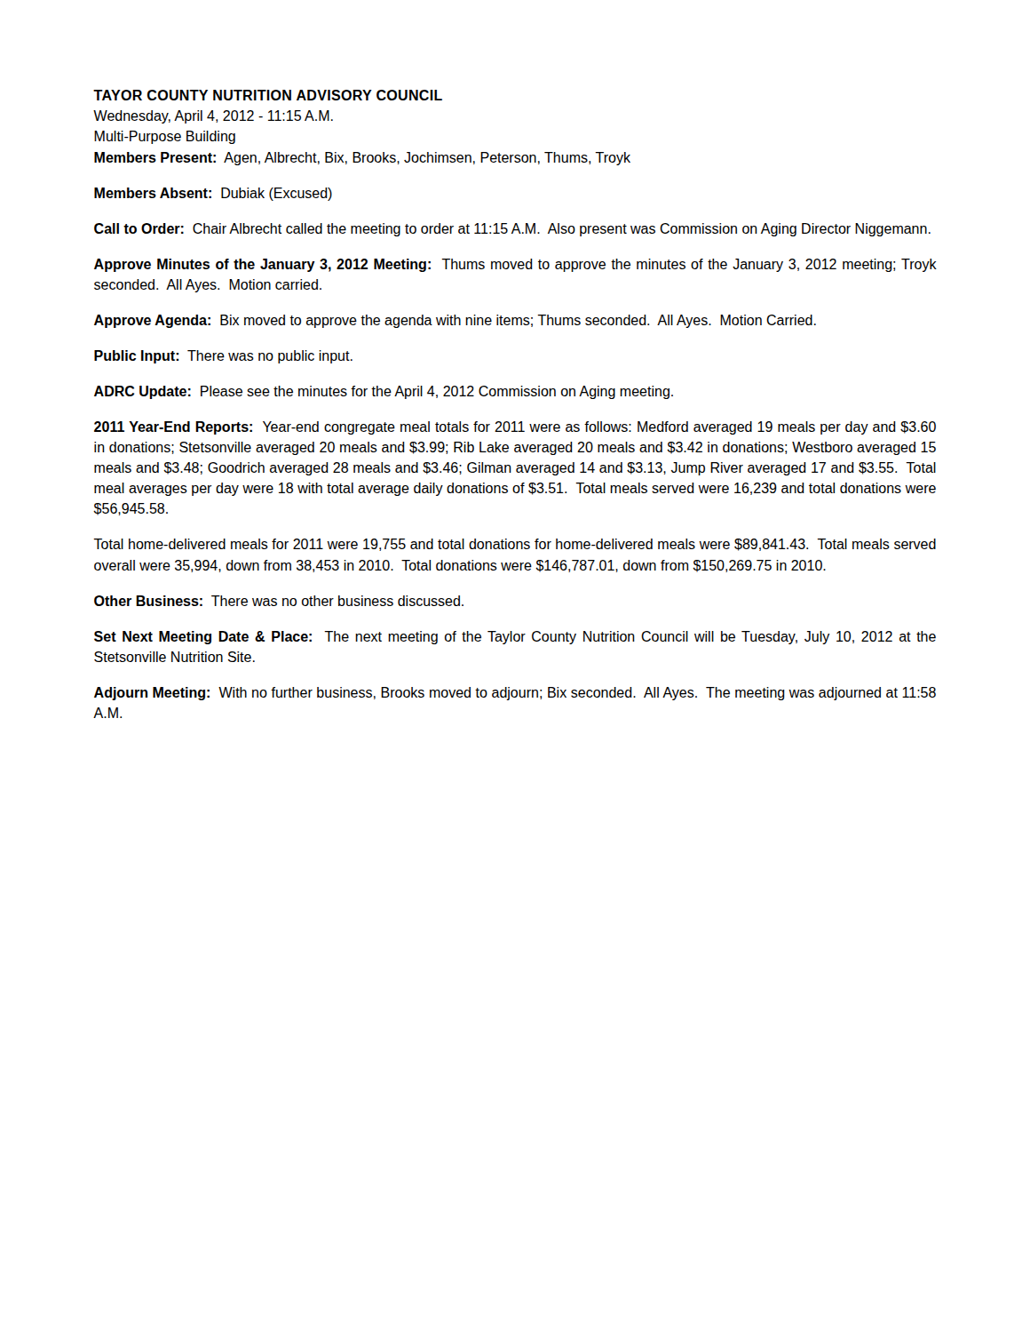TAYOR COUNTY NUTRITION ADVISORY COUNCIL
Wednesday, April 4, 2012 - 11:15 A.M.
Multi-Purpose Building
Members Present: Agen, Albrecht, Bix, Brooks, Jochimsen, Peterson, Thums, Troyk
Members Absent: Dubiak (Excused)
Call to Order: Chair Albrecht called the meeting to order at 11:15 A.M. Also present was Commission on Aging Director Niggemann.
Approve Minutes of the January 3, 2012 Meeting: Thums moved to approve the minutes of the January 3, 2012 meeting; Troyk seconded. All Ayes. Motion carried.
Approve Agenda: Bix moved to approve the agenda with nine items; Thums seconded. All Ayes. Motion Carried.
Public Input: There was no public input.
ADRC Update: Please see the minutes for the April 4, 2012 Commission on Aging meeting.
2011 Year-End Reports: Year-end congregate meal totals for 2011 were as follows: Medford averaged 19 meals per day and $3.60 in donations; Stetsonville averaged 20 meals and $3.99; Rib Lake averaged 20 meals and $3.42 in donations; Westboro averaged 15 meals and $3.48; Goodrich averaged 28 meals and $3.46; Gilman averaged 14 and $3.13, Jump River averaged 17 and $3.55. Total meal averages per day were 18 with total average daily donations of $3.51. Total meals served were 16,239 and total donations were $56,945.58.
Total home-delivered meals for 2011 were 19,755 and total donations for home-delivered meals were $89,841.43. Total meals served overall were 35,994, down from 38,453 in 2010. Total donations were $146,787.01, down from $150,269.75 in 2010.
Other Business: There was no other business discussed.
Set Next Meeting Date & Place: The next meeting of the Taylor County Nutrition Council will be Tuesday, July 10, 2012 at the Stetsonville Nutrition Site.
Adjourn Meeting: With no further business, Brooks moved to adjourn; Bix seconded. All Ayes. The meeting was adjourned at 11:58 A.M.